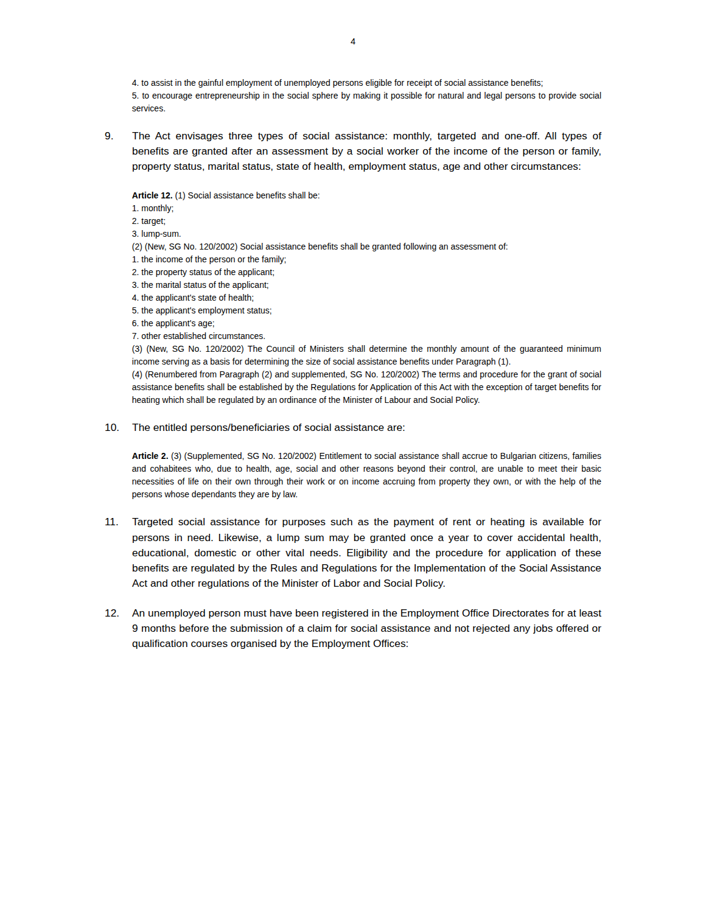4
4. to assist in the gainful employment of unemployed persons eligible for receipt of social assistance benefits;
5. to encourage entrepreneurship in the social sphere by making it possible for natural and legal persons to provide social services.
9.
The Act envisages three types of social assistance: monthly, targeted and one-off. All types of benefits are granted after an assessment by a social worker of the income of the person or family, property status, marital status, state of health, employment status, age and other circumstances:
Article 12. (1) Social assistance benefits shall be:
1. monthly;
2. target;
3. lump-sum.
(2) (New, SG No. 120/2002) Social assistance benefits shall be granted following an assessment of:
1. the income of the person or the family;
2. the property status of the applicant;
3. the marital status of the applicant;
4. the applicant's state of health;
5. the applicant's employment status;
6. the applicant's age;
7. other established circumstances.
(3) (New, SG No. 120/2002) The Council of Ministers shall determine the monthly amount of the guaranteed minimum income serving as a basis for determining the size of social assistance benefits under Paragraph (1).
(4) (Renumbered from Paragraph (2) and supplemented, SG No. 120/2002) The terms and procedure for the grant of social assistance benefits shall be established by the Regulations for Application of this Act with the exception of target benefits for heating which shall be regulated by an ordinance of the Minister of Labour and Social Policy.
10.
The entitled persons/beneficiaries of social assistance are:
Article 2. (3) (Supplemented, SG No. 120/2002) Entitlement to social assistance shall accrue to Bulgarian citizens, families and cohabitees who, due to health, age, social and other reasons beyond their control, are unable to meet their basic necessities of life on their own through their work or on income accruing from property they own, or with the help of the persons whose dependants they are by law.
11.
Targeted social assistance for purposes such as the payment of rent or heating is available for persons in need. Likewise, a lump sum may be granted once a year to cover accidental health, educational, domestic or other vital needs. Eligibility and the procedure for application of these benefits are regulated by the Rules and Regulations for the Implementation of the Social Assistance Act and other regulations of the Minister of Labor and Social Policy.
12.
An unemployed person must have been registered in the Employment Office Directorates for at least 9 months before the submission of a claim for social assistance and not rejected any jobs offered or qualification courses organised by the Employment Offices: